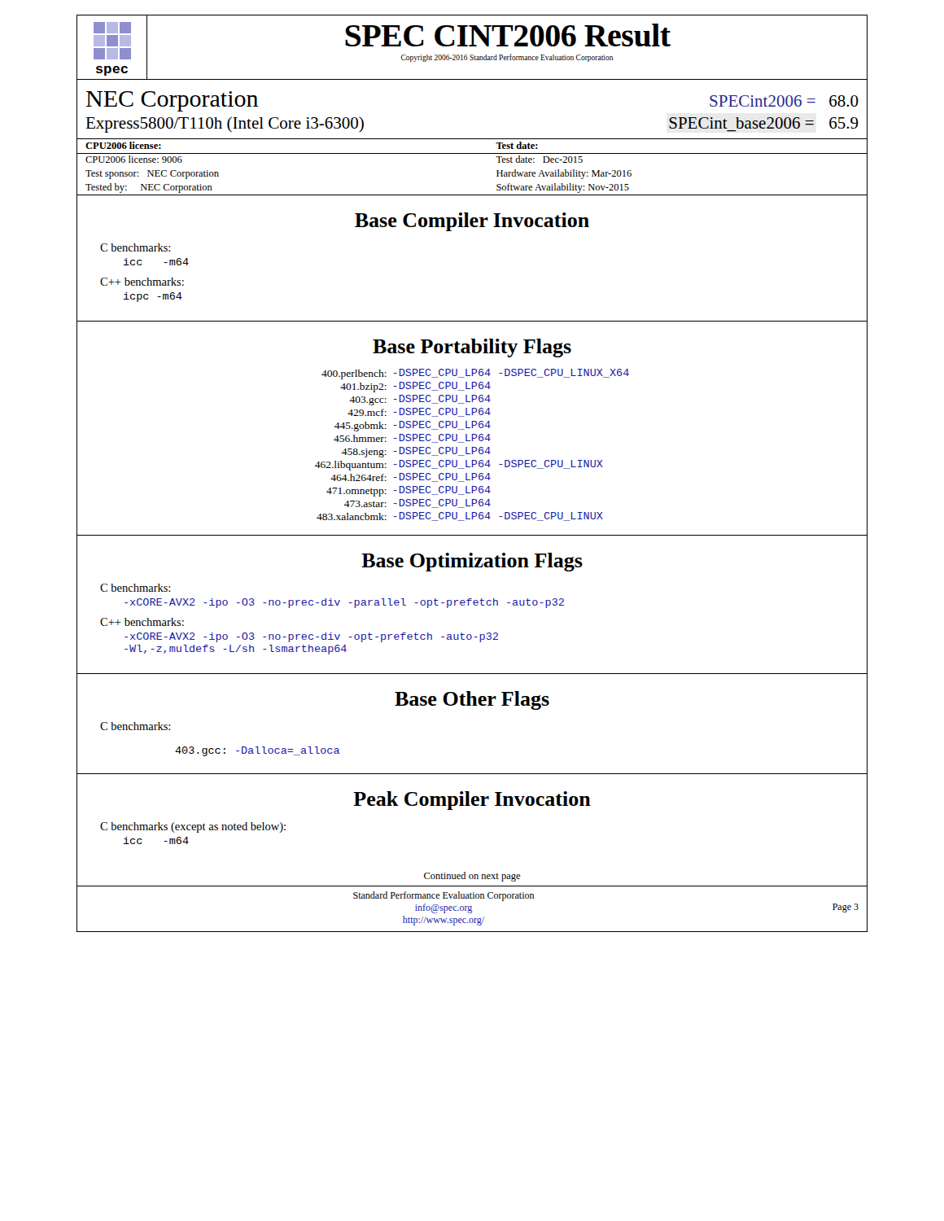spec
SPEC CINT2006 Result
Copyright 2006-2016 Standard Performance Evaluation Corporation
NEC Corporation
SPECint2006 = 68.0
Express5800/T110h (Intel Core i3-6300)
SPECint_base2006 = 65.9
| CPU2006 license: | Test date: |
| CPU2006 license: 9006 | Test date: Dec-2015 |
| Test sponsor: NEC Corporation | Hardware Availability: Mar-2016 |
| Tested by: NEC Corporation | Software Availability: Nov-2015 |
Base Compiler Invocation
C benchmarks:
icc   -m64
C++ benchmarks:
icpc -m64
Base Portability Flags
| 400.perlbench: | -DSPEC_CPU_LP64 -DSPEC_CPU_LINUX_X64 |
| 401.bzip2: | -DSPEC_CPU_LP64 |
| 403.gcc: | -DSPEC_CPU_LP64 |
| 429.mcf: | -DSPEC_CPU_LP64 |
| 445.gobmk: | -DSPEC_CPU_LP64 |
| 456.hmmer: | -DSPEC_CPU_LP64 |
| 458.sjeng: | -DSPEC_CPU_LP64 |
| 462.libquantum: | -DSPEC_CPU_LP64 -DSPEC_CPU_LINUX |
| 464.h264ref: | -DSPEC_CPU_LP64 |
| 471.omnetpp: | -DSPEC_CPU_LP64 |
| 473.astar: | -DSPEC_CPU_LP64 |
| 483.xalancbmk: | -DSPEC_CPU_LP64 -DSPEC_CPU_LINUX |
Base Optimization Flags
C benchmarks:
-xCORE-AVX2 -ipo -O3 -no-prec-div -parallel -opt-prefetch -auto-p32
C++ benchmarks:
-xCORE-AVX2 -ipo -O3 -no-prec-div -opt-prefetch -auto-p32
-Wl,-z,muldefs -L/sh -lsmartheap64
Base Other Flags
C benchmarks:
403.gcc: -Dalloca=_alloca
Peak Compiler Invocation
C benchmarks (except as noted below):
icc   -m64
Continued on next page
Standard Performance Evaluation Corporation
info@spec.org
http://www.spec.org/
Page 3